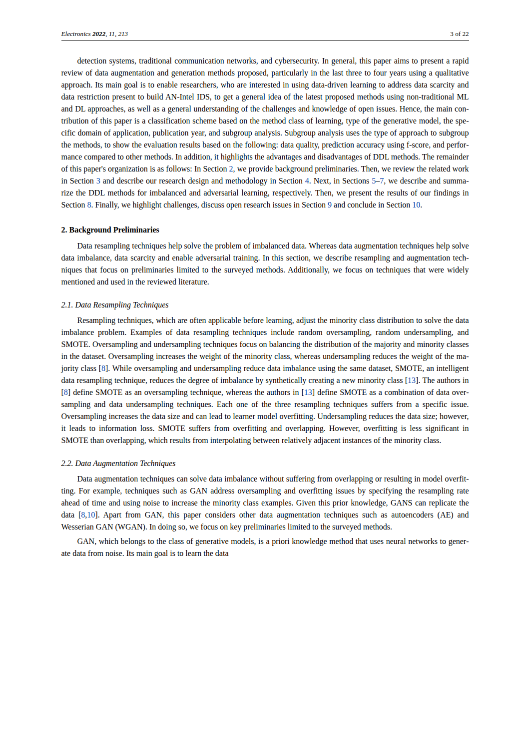Electronics 2022, 11, 213 3 of 22
detection systems, traditional communication networks, and cybersecurity. In general, this paper aims to present a rapid review of data augmentation and generation methods proposed, particularly in the last three to four years using a qualitative approach. Its main goal is to enable researchers, who are interested in using data-driven learning to address data scarcity and data restriction present to build AN-Intel IDS, to get a general idea of the latest proposed methods using non-traditional ML and DL approaches, as well as a general understanding of the challenges and knowledge of open issues. Hence, the main contribution of this paper is a classification scheme based on the method class of learning, type of the generative model, the specific domain of application, publication year, and subgroup analysis. Subgroup analysis uses the type of approach to subgroup the methods, to show the evaluation results based on the following: data quality, prediction accuracy using f-score, and performance compared to other methods. In addition, it highlights the advantages and disadvantages of DDL methods. The remainder of this paper's organization is as follows: In Section 2, we provide background preliminaries. Then, we review the related work in Section 3 and describe our research design and methodology in Section 4. Next, in Sections 5–7, we describe and summarize the DDL methods for imbalanced and adversarial learning, respectively. Then, we present the results of our findings in Section 8. Finally, we highlight challenges, discuss open research issues in Section 9 and conclude in Section 10.
2. Background Preliminaries
Data resampling techniques help solve the problem of imbalanced data. Whereas data augmentation techniques help solve data imbalance, data scarcity and enable adversarial training. In this section, we describe resampling and augmentation techniques that focus on preliminaries limited to the surveyed methods. Additionally, we focus on techniques that were widely mentioned and used in the reviewed literature.
2.1. Data Resampling Techniques
Resampling techniques, which are often applicable before learning, adjust the minority class distribution to solve the data imbalance problem. Examples of data resampling techniques include random oversampling, random undersampling, and SMOTE. Oversampling and undersampling techniques focus on balancing the distribution of the majority and minority classes in the dataset. Oversampling increases the weight of the minority class, whereas undersampling reduces the weight of the majority class [8]. While oversampling and undersampling reduce data imbalance using the same dataset, SMOTE, an intelligent data resampling technique, reduces the degree of imbalance by synthetically creating a new minority class [13]. The authors in [8] define SMOTE as an oversampling technique, whereas the authors in [13] define SMOTE as a combination of data oversampling and data undersampling techniques. Each one of the three resampling techniques suffers from a specific issue. Oversampling increases the data size and can lead to learner model overfitting. Undersampling reduces the data size; however, it leads to information loss. SMOTE suffers from overfitting and overlapping. However, overfitting is less significant in SMOTE than overlapping, which results from interpolating between relatively adjacent instances of the minority class.
2.2. Data Augmentation Techniques
Data augmentation techniques can solve data imbalance without suffering from overlapping or resulting in model overfitting. For example, techniques such as GAN address oversampling and overfitting issues by specifying the resampling rate ahead of time and using noise to increase the minority class examples. Given this prior knowledge, GANS can replicate the data [8,10]. Apart from GAN, this paper considers other data augmentation techniques such as autoencoders (AE) and Wesserian GAN (WGAN). In doing so, we focus on key preliminaries limited to the surveyed methods.
GAN, which belongs to the class of generative models, is a priori knowledge method that uses neural networks to generate data from noise. Its main goal is to learn the data